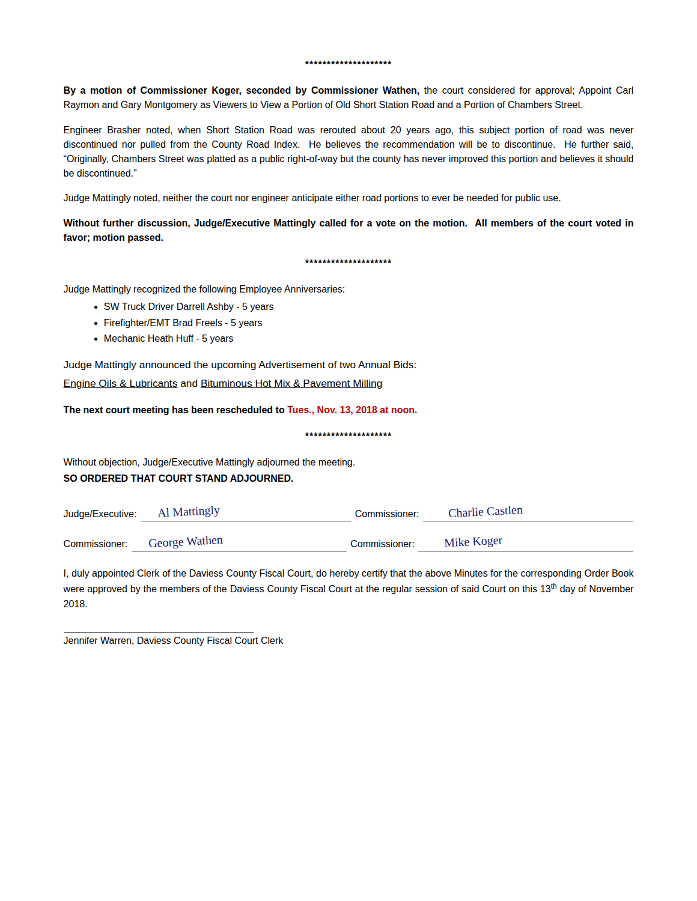********************
By a motion of Commissioner Koger, seconded by Commissioner Wathen, the court considered for approval; Appoint Carl Raymon and Gary Montgomery as Viewers to View a Portion of Old Short Station Road and a Portion of Chambers Street.
Engineer Brasher noted, when Short Station Road was rerouted about 20 years ago, this subject portion of road was never discontinued nor pulled from the County Road Index. He believes the recommendation will be to discontinue. He further said, “Originally, Chambers Street was platted as a public right-of-way but the county has never improved this portion and believes it should be discontinued.”
Judge Mattingly noted, neither the court nor engineer anticipate either road portions to ever be needed for public use.
Without further discussion, Judge/Executive Mattingly called for a vote on the motion. All members of the court voted in favor; motion passed.
********************
Judge Mattingly recognized the following Employee Anniversaries:
SW Truck Driver Darrell Ashby - 5 years
Firefighter/EMT Brad Freels - 5 years
Mechanic Heath Huff - 5 years
Judge Mattingly announced the upcoming Advertisement of two Annual Bids:
Engine Oils & Lubricants and Bituminous Hot Mix & Pavement Milling
The next court meeting has been rescheduled to Tues., Nov. 13, 2018 at noon.
********************
Without objection, Judge/Executive Mattingly adjourned the meeting.
SO ORDERED THAT COURT STAND ADJOURNED.
Judge/Executive: Al Mattingly Commissioner: Charlie Castlen
Commissioner: George Wathen Commissioner: Mike Koger
I, duly appointed Clerk of the Daviess County Fiscal Court, do hereby certify that the above Minutes for the corresponding Order Book were approved by the members of the Daviess County Fiscal Court at the regular session of said Court on this 13th day of November 2018.
Jennifer Warren, Daviess County Fiscal Court Clerk